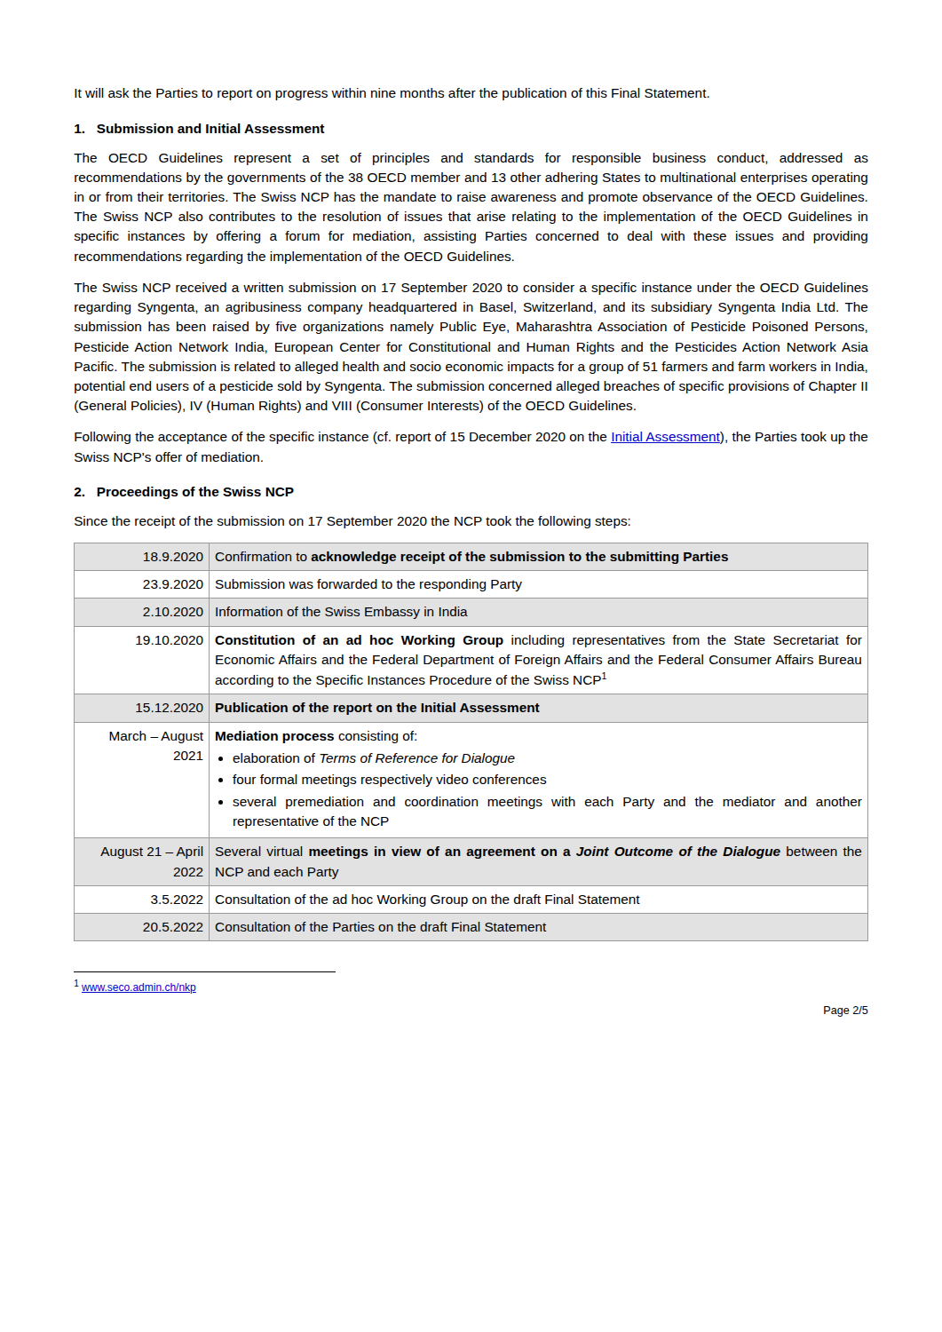It will ask the Parties to report on progress within nine months after the publication of this Final Statement.
1. Submission and Initial Assessment
The OECD Guidelines represent a set of principles and standards for responsible business conduct, addressed as recommendations by the governments of the 38 OECD member and 13 other adhering States to multinational enterprises operating in or from their territories. The Swiss NCP has the mandate to raise awareness and promote observance of the OECD Guidelines. The Swiss NCP also contributes to the resolution of issues that arise relating to the implementation of the OECD Guidelines in specific instances by offering a forum for mediation, assisting Parties concerned to deal with these issues and providing recommendations regarding the implementation of the OECD Guidelines.
The Swiss NCP received a written submission on 17 September 2020 to consider a specific instance under the OECD Guidelines regarding Syngenta, an agribusiness company headquartered in Basel, Switzerland, and its subsidiary Syngenta India Ltd. The submission has been raised by five organizations namely Public Eye, Maharashtra Association of Pesticide Poisoned Persons, Pesticide Action Network India, European Center for Constitutional and Human Rights and the Pesticides Action Network Asia Pacific. The submission is related to alleged health and socio economic impacts for a group of 51 farmers and farm workers in India, potential end users of a pesticide sold by Syngenta. The submission concerned alleged breaches of specific provisions of Chapter II (General Policies), IV (Human Rights) and VIII (Consumer Interests) of the OECD Guidelines.
Following the acceptance of the specific instance (cf. report of 15 December 2020 on the Initial Assessment), the Parties took up the Swiss NCP's offer of mediation.
2. Proceedings of the Swiss NCP
Since the receipt of the submission on 17 September 2020 the NCP took the following steps:
| 18.9.2020 | Confirmation to acknowledge receipt of the submission to the submitting Parties |
| 23.9.2020 | Submission was forwarded to the responding Party |
| 2.10.2020 | Information of the Swiss Embassy in India |
| 19.10.2020 | Constitution of an ad hoc Working Group including representatives from the State Secretariat for Economic Affairs and the Federal Department of Foreign Affairs and the Federal Consumer Affairs Bureau according to the Specific Instances Procedure of the Swiss NCP 1 |
| 15.12.2020 | Publication of the report on the Initial Assessment |
| March – August 2021 | Mediation process consisting of: elaboration of Terms of Reference for Dialogue four formal meetings respectively video conferences several premediation and coordination meetings with each Party and the mediator and another representative of the NCP |
| August 21 – April 2022 | Several virtual meetings in view of an agreement on a Joint Outcome of the Dialogue between the NCP and each Party |
| 3.5.2022 | Consultation of the ad hoc Working Group on the draft Final Statement |
| 20.5.2022 | Consultation of the Parties on the draft Final Statement |
1 www.seco.admin.ch/nkp
Page 2/5